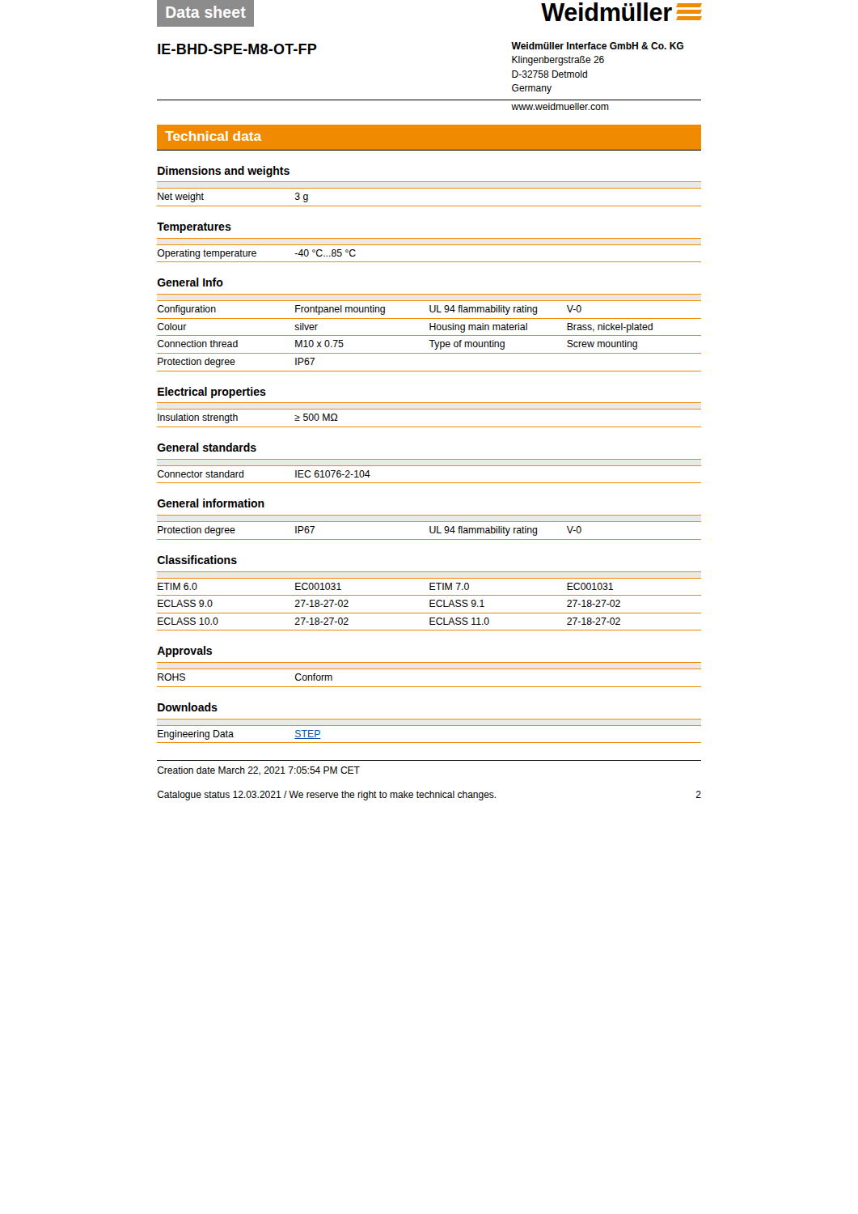Data sheet
Weidmüller
IE-BHD-SPE-M8-OT-FP
Weidmüller Interface GmbH & Co. KG
Klingenbergstraße 26
D-32758 Detmold
Germany
www.weidmueller.com
Technical data
Dimensions and weights
| Net weight | 3 g | | |
Temperatures
| Operating temperature | -40 °C...85 °C | | |
General Info
| Configuration | Frontpanel mounting | UL 94 flammability rating | V-0 |
| Colour | silver | Housing main material | Brass, nickel-plated |
| Connection thread | M10 x 0.75 | Type of mounting | Screw mounting |
| Protection degree | IP67 | | |
Electrical properties
| Insulation strength | ≥ 500 MΩ | | |
General standards
| Connector standard | IEC 61076-2-104 | | |
General information
| Protection degree | IP67 | UL 94 flammability rating | V-0 |
Classifications
| ETIM 6.0 | EC001031 | ETIM 7.0 | EC001031 |
| ECLASS 9.0 | 27-18-27-02 | ECLASS 9.1 | 27-18-27-02 |
| ECLASS 10.0 | 27-18-27-02 | ECLASS 11.0 | 27-18-27-02 |
Approvals
| ROHS | Conform | | |
Downloads
| Engineering Data | STEP | | |
Creation date March 22, 2021 7:05:54 PM CET
Catalogue status 12.03.2021 / We reserve the right to make technical changes.
2